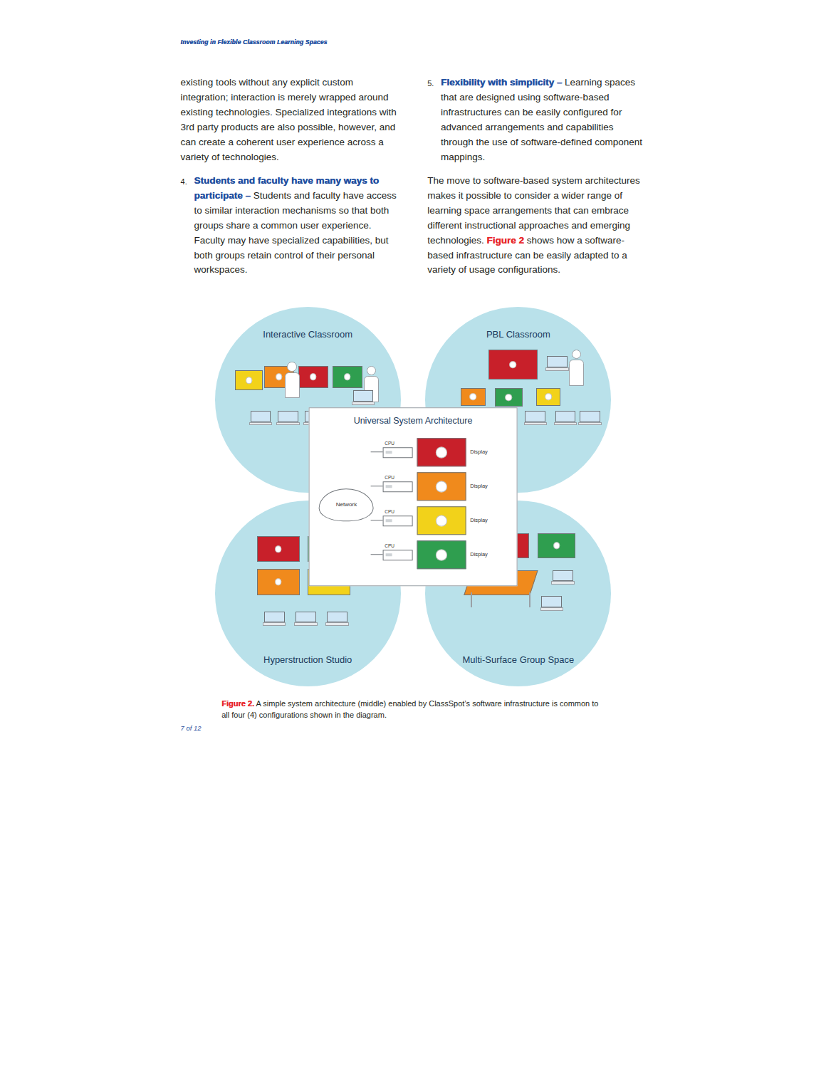Investing in Flexible Classroom Learning Spaces
existing tools without any explicit custom integration; interaction is merely wrapped around existing technologies. Specialized integrations with 3rd party products are also possible, however, and can create a coherent user experience across a variety of technologies.
4.
Students and faculty have many ways to participate – Students and faculty have access to similar interaction mechanisms so that both groups share a common user experience. Faculty may have specialized capabilities, but both groups retain control of their personal workspaces.
5.
Flexibility with simplicity – Learning spaces that are designed using software-based infrastructures can be easily configured for advanced arrangements and capabilities through the use of software-defined component mappings.
The move to software-based system architectures makes it possible to consider a wider range of learning space arrangements that can embrace different instructional approaches and emerging technologies. Figure 2 shows how a software-based infrastructure can be easily adapted to a variety of usage configurations.
Interactive Classroom
PBL Classroom
Hyperstruction Studio
Multi-Surface Group Space
Universal System Architecture
Network
CPU
Display
CPU
Display
CPU
Display
CPU
Display
Figure 2. A simple system architecture (middle) enabled by ClassSpot’s software infrastructure is common to all four (4) configurations shown in the diagram.
7 of 12